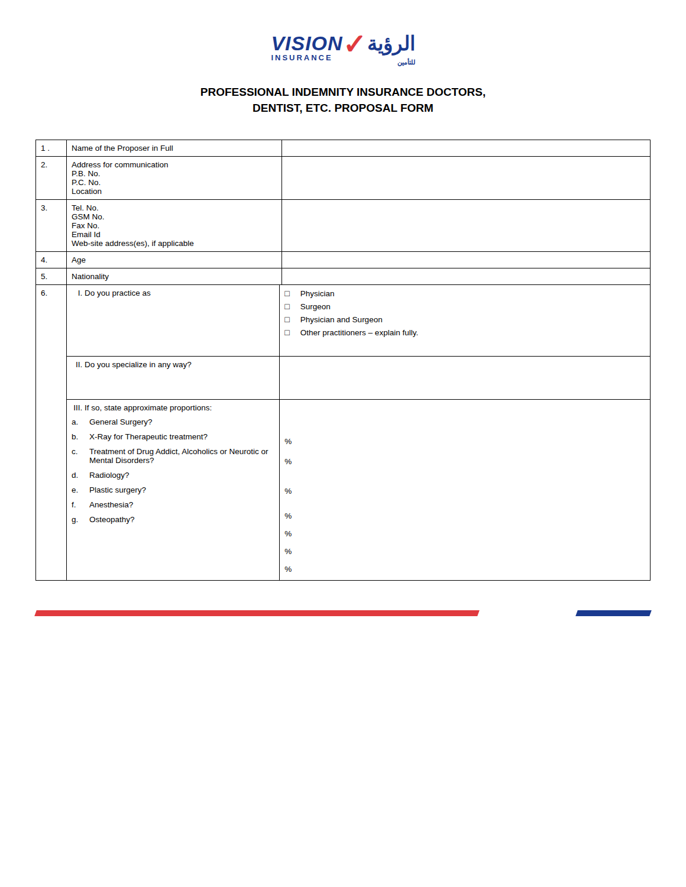VISION✓الرؤية INSURANCE للتأمين
PROFESSIONAL INDEMNITY INSURANCE DOCTORS,
DENTIST, ETC. PROPOSAL FORM
| 1 . | Name of the Proposer in Full | |
| 2. | Address for communication P.B. No. P.C. No. Location | |
| 3. | Tel. No. GSM No. Fax No. Email Id Web-site address(es), if applicable | |
| 4. | Age | |
| 5. | Nationality | |
| 6. | / Do you practice as / Physician Surgeon Physician and Surgeon Other practitioners – explain fully. / / Do you specialize in any way? / / / If so, state approximate proportions: / a. / General Surgery? / / b. / X-Ray for Therapeutic treatment? / / c. / Treatment of Drug Addict, Alcoholics or Neurotic or Mental Disorders? / / d. / Radiology? / / e. / Plastic surgery? / / f. / Anesthesia? / / g. / Osteopathy? / / / % / / % / / % / / % / / % / / % / / % / / |